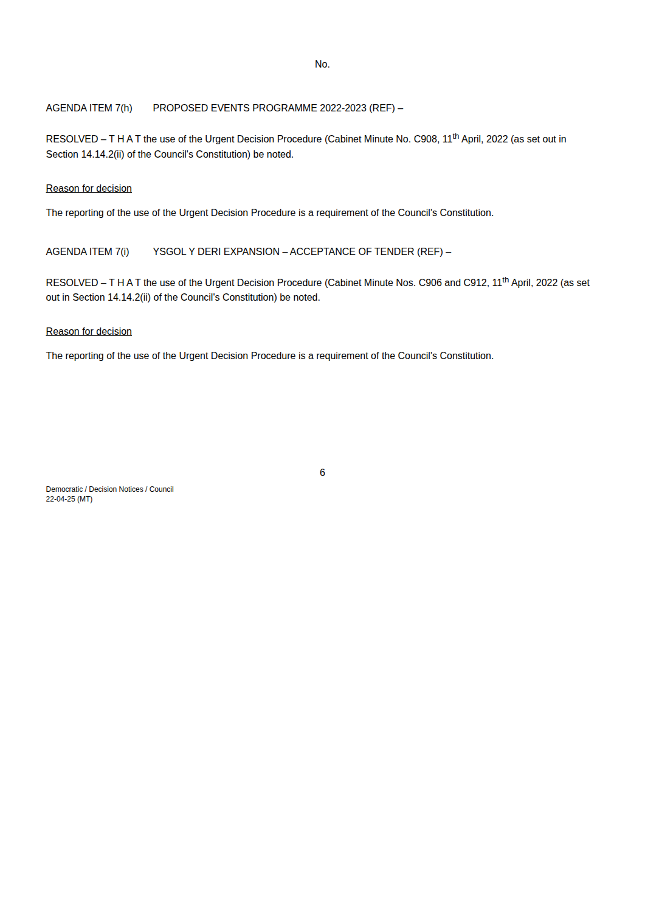No.
AGENDA ITEM 7(h) PROPOSED EVENTS PROGRAMME 2022-2023 (REF) –
RESOLVED – T H A T the use of the Urgent Decision Procedure (Cabinet Minute No. C908, 11th April, 2022 (as set out in Section 14.14.2(ii) of the Council's Constitution) be noted.
Reason for decision
The reporting of the use of the Urgent Decision Procedure is a requirement of the Council's Constitution.
AGENDA ITEM 7(i) YSGOL Y DERI EXPANSION – ACCEPTANCE OF TENDER (REF) –
RESOLVED – T H A T the use of the Urgent Decision Procedure (Cabinet Minute Nos. C906 and C912, 11th April, 2022 (as set out in Section 14.14.2(ii) of the Council's Constitution) be noted.
Reason for decision
The reporting of the use of the Urgent Decision Procedure is a requirement of the Council's Constitution.
6
Democratic / Decision Notices / Council
22-04-25 (MT)